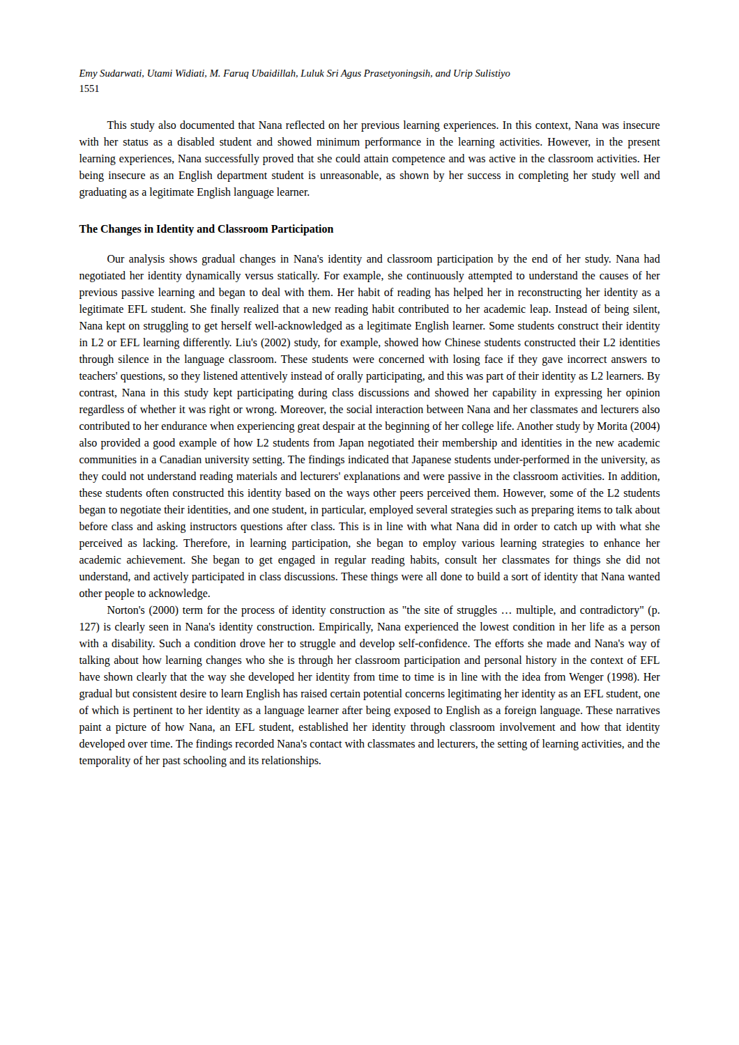Emy Sudarwati, Utami Widiati, M. Faruq Ubaidillah, Luluk Sri Agus Prasetyoningsih, and Urip Sulistiyo
1551
This study also documented that Nana reflected on her previous learning experiences. In this context, Nana was insecure with her status as a disabled student and showed minimum performance in the learning activities. However, in the present learning experiences, Nana successfully proved that she could attain competence and was active in the classroom activities. Her being insecure as an English department student is unreasonable, as shown by her success in completing her study well and graduating as a legitimate English language learner.
The Changes in Identity and Classroom Participation
Our analysis shows gradual changes in Nana's identity and classroom participation by the end of her study. Nana had negotiated her identity dynamically versus statically. For example, she continuously attempted to understand the causes of her previous passive learning and began to deal with them. Her habit of reading has helped her in reconstructing her identity as a legitimate EFL student. She finally realized that a new reading habit contributed to her academic leap. Instead of being silent, Nana kept on struggling to get herself well-acknowledged as a legitimate English learner. Some students construct their identity in L2 or EFL learning differently. Liu's (2002) study, for example, showed how Chinese students constructed their L2 identities through silence in the language classroom. These students were concerned with losing face if they gave incorrect answers to teachers' questions, so they listened attentively instead of orally participating, and this was part of their identity as L2 learners. By contrast, Nana in this study kept participating during class discussions and showed her capability in expressing her opinion regardless of whether it was right or wrong. Moreover, the social interaction between Nana and her classmates and lecturers also contributed to her endurance when experiencing great despair at the beginning of her college life. Another study by Morita (2004) also provided a good example of how L2 students from Japan negotiated their membership and identities in the new academic communities in a Canadian university setting. The findings indicated that Japanese students under-performed in the university, as they could not understand reading materials and lecturers' explanations and were passive in the classroom activities. In addition, these students often constructed this identity based on the ways other peers perceived them. However, some of the L2 students began to negotiate their identities, and one student, in particular, employed several strategies such as preparing items to talk about before class and asking instructors questions after class. This is in line with what Nana did in order to catch up with what she perceived as lacking. Therefore, in learning participation, she began to employ various learning strategies to enhance her academic achievement. She began to get engaged in regular reading habits, consult her classmates for things she did not understand, and actively participated in class discussions. These things were all done to build a sort of identity that Nana wanted other people to acknowledge.
Norton's (2000) term for the process of identity construction as "the site of struggles … multiple, and contradictory" (p. 127) is clearly seen in Nana's identity construction. Empirically, Nana experienced the lowest condition in her life as a person with a disability. Such a condition drove her to struggle and develop self-confidence. The efforts she made and Nana's way of talking about how learning changes who she is through her classroom participation and personal history in the context of EFL have shown clearly that the way she developed her identity from time to time is in line with the idea from Wenger (1998). Her gradual but consistent desire to learn English has raised certain potential concerns legitimating her identity as an EFL student, one of which is pertinent to her identity as a language learner after being exposed to English as a foreign language. These narratives paint a picture of how Nana, an EFL student, established her identity through classroom involvement and how that identity developed over time. The findings recorded Nana's contact with classmates and lecturers, the setting of learning activities, and the temporality of her past schooling and its relationships.